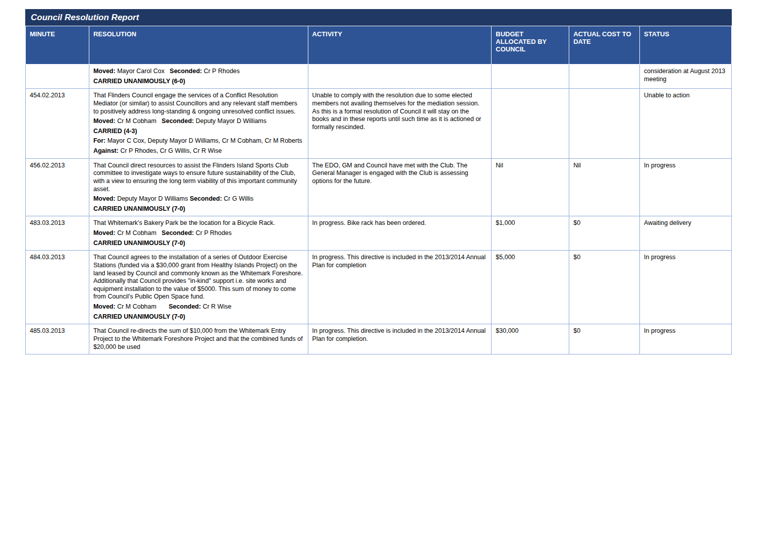Council Resolution Report
| MINUTE | RESOLUTION | ACTIVITY | BUDGET ALLOCATED BY COUNCIL | ACTUAL COST TO DATE | STATUS |
| --- | --- | --- | --- | --- | --- |
| | Moved: Mayor Carol Cox Seconded: Cr P Rhodes CARRIED UNANIMOUSLY (6-0) | | | | consideration at August 2013 meeting |
| 454.02.2013 | That Flinders Council engage the services of a Conflict Resolution Mediator (or similar) to assist Councillors and any relevant staff members to positively address long-standing & ongoing unresolved conflict issues. Moved: Cr M Cobham Seconded: Deputy Mayor D Williams CARRIED (4-3) For: Mayor C Cox, Deputy Mayor D Williams, Cr M Cobham, Cr M Roberts Against: Cr P Rhodes, Cr G Willis, Cr R Wise | Unable to comply with the resolution due to some elected members not availing themselves for the mediation session. As this is a formal resolution of Council it will stay on the books and in these reports until such time as it is actioned or formally rescinded. | | | Unable to action |
| 456.02.2013 | That Council direct resources to assist the Flinders Island Sports Club committee to investigate ways to ensure future sustainability of the Club, with a view to ensuring the long term viability of this important community asset. Moved: Deputy Mayor D Williams Seconded: Cr G Willis CARRIED UNANIMOUSLY (7-0) | The EDO, GM and Council have met with the Club. The General Manager is engaged with the Club is assessing options for the future. | Nil | Nil | In progress |
| 483.03.2013 | That Whitemark's Bakery Park be the location for a Bicycle Rack. Moved: Cr M Cobham Seconded: Cr P Rhodes CARRIED UNANIMOUSLY (7-0) | In progress. Bike rack has been ordered. | $1,000 | $0 | Awaiting delivery |
| 484.03.2013 | That Council agrees to the installation of a series of Outdoor Exercise Stations (funded via a $30,000 grant from Healthy Islands Project) on the land leased by Council and commonly known as the Whitemark Foreshore. Additionally that Council provides "in-kind" support i.e. site works and equipment installation to the value of $5000. This sum of money to come from Council's Public Open Space fund. Moved: Cr M Cobham Seconded: Cr R Wise CARRIED UNANIMOUSLY (7-0) | In progress. This directive is included in the 2013/2014 Annual Plan for completion | $5,000 | $0 | In progress |
| 485.03.2013 | That Council re-directs the sum of $10,000 from the Whitemark Entry Project to the Whitemark Foreshore Project and that the combined funds of $20,000 be used | In progress. This directive is included in the 2013/2014 Annual Plan for completion. | $30,000 | $0 | In progress |